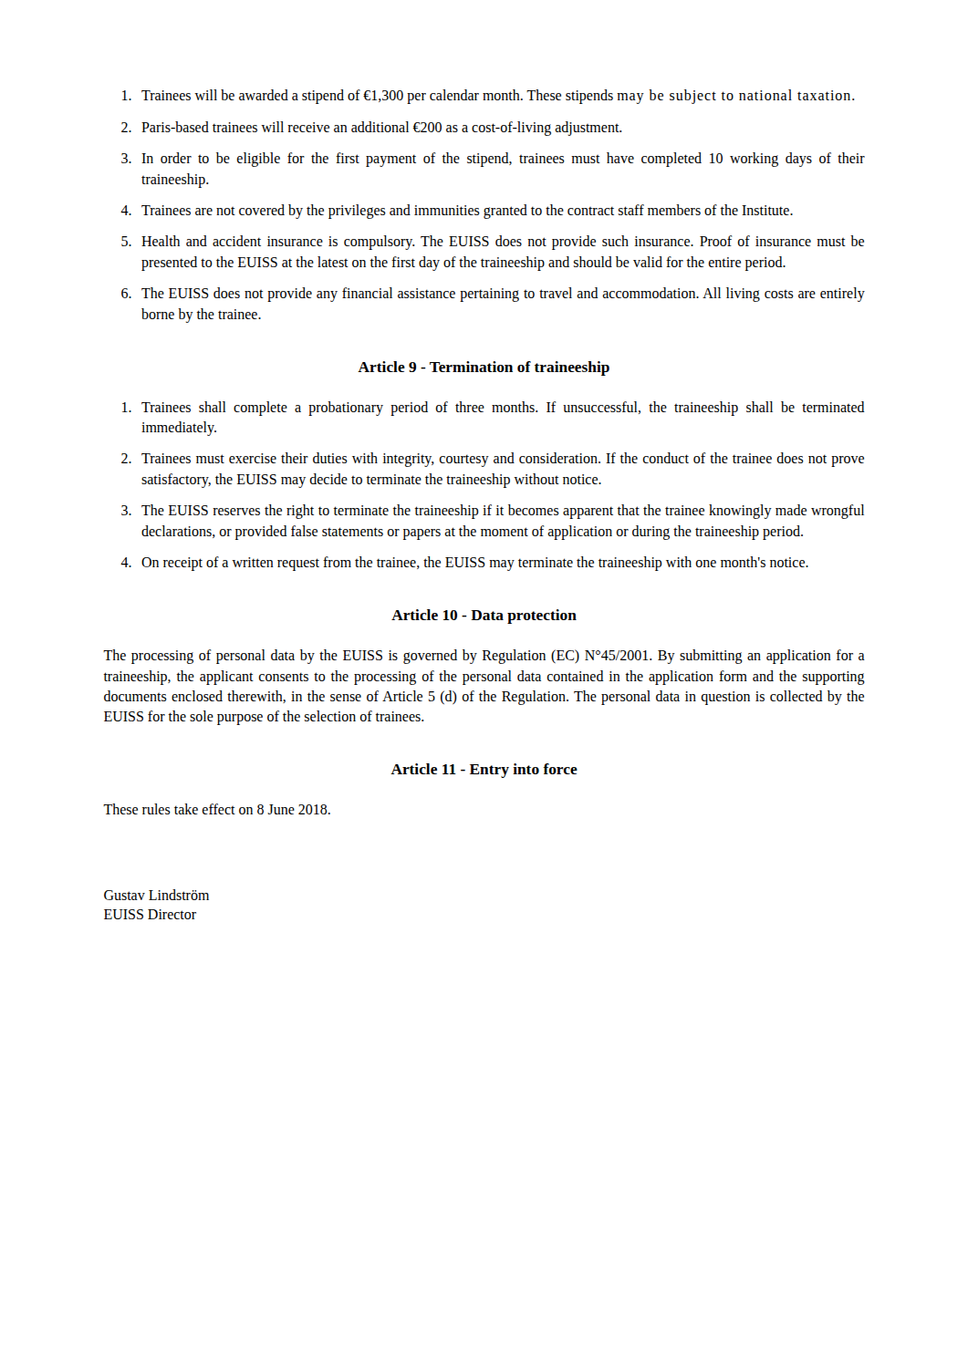Trainees will be awarded a stipend of €1,300 per calendar month. These stipends may be subject to national taxation.
Paris-based trainees will receive an additional €200 as a cost-of-living adjustment.
In order to be eligible for the first payment of the stipend, trainees must have completed 10 working days of their traineeship.
Trainees are not covered by the privileges and immunities granted to the contract staff members of the Institute.
Health and accident insurance is compulsory. The EUISS does not provide such insurance. Proof of insurance must be presented to the EUISS at the latest on the first day of the traineeship and should be valid for the entire period.
The EUISS does not provide any financial assistance pertaining to travel and accommodation. All living costs are entirely borne by the trainee.
Article 9 - Termination of traineeship
Trainees shall complete a probationary period of three months. If unsuccessful, the traineeship shall be terminated immediately.
Trainees must exercise their duties with integrity, courtesy and consideration. If the conduct of the trainee does not prove satisfactory, the EUISS may decide to terminate the traineeship without notice.
The EUISS reserves the right to terminate the traineeship if it becomes apparent that the trainee knowingly made wrongful declarations, or provided false statements or papers at the moment of application or during the traineeship period.
On receipt of a written request from the trainee, the EUISS may terminate the traineeship with one month's notice.
Article 10 - Data protection
The processing of personal data by the EUISS is governed by Regulation (EC) N°45/2001. By submitting an application for a traineeship, the applicant consents to the processing of the personal data contained in the application form and the supporting documents enclosed therewith, in the sense of Article 5 (d) of the Regulation. The personal data in question is collected by the EUISS for the sole purpose of the selection of trainees.
Article 11 - Entry into force
These rules take effect on 8 June 2018.
Gustav Lindström
EUISS Director